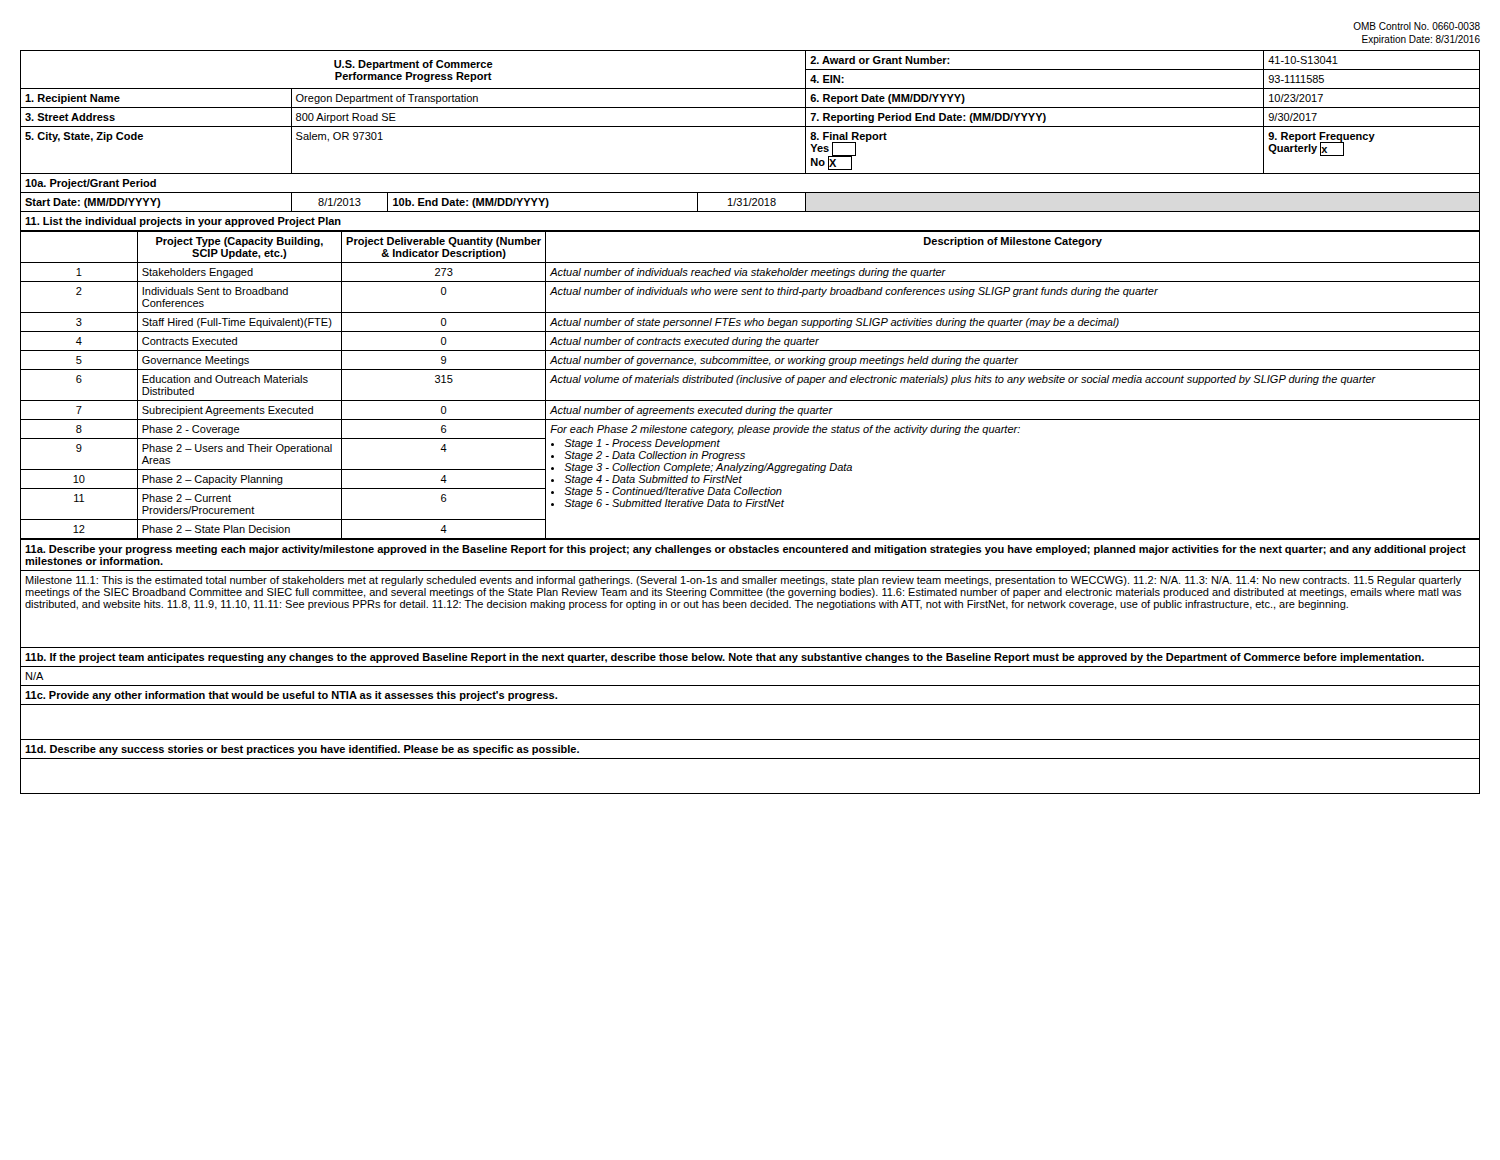OMB Control No. 0660-0038
Expiration Date: 8/31/2016
| U.S. Department of Commerce Performance Progress Report | 2. Award or Grant Number: | 41-10-S13041 |
| 4. EIN: | 93-1111585 |
| 1. Recipient Name | Oregon Department of Transportation | 6. Report Date (MM/DD/YYYY) | 10/23/2017 |
| 3. Street Address | 800 Airport Road SE | 7. Reporting Period End Date: (MM/DD/YYYY) | 9/30/2017 |
| 5. City, State, Zip Code | Salem, OR 97301 | 8. Final Report Yes No X | 9. Report Frequency Quarterly x |
| 10a. Project/Grant Period |
| Start Date: (MM/DD/YYYY) | 8/1/2013 | 10b. End Date: (MM/DD/YYYY) | 1/31/2018 | |
| 11. List the individual projects in your approved Project Plan |
| | Project Type (Capacity Building, SCIP Update, etc.) | Project Deliverable Quantity (Number & Indicator Description) | Description of Milestone Category |
| --- | --- | --- | --- |
| 1 | Stakeholders Engaged | 273 | Actual number of individuals reached via stakeholder meetings during the quarter |
| 2 | Individuals Sent to Broadband Conferences | 0 | Actual number of individuals who were sent to third-party broadband conferences using SLIGP grant funds during the quarter |
| 3 | Staff Hired (Full-Time Equivalent)(FTE) | 0 | Actual number of state personnel FTEs who began supporting SLIGP activities during the quarter (may be a decimal) |
| 4 | Contracts Executed | 0 | Actual number of contracts executed during the quarter |
| 5 | Governance Meetings | 9 | Actual number of governance, subcommittee, or working group meetings held during the quarter |
| 6 | Education and Outreach Materials Distributed | 315 | Actual volume of materials distributed (inclusive of paper and electronic materials) plus hits to any website or social media account supported by SLIGP during the quarter |
| 7 | Subrecipient Agreements Executed | 0 | Actual number of agreements executed during the quarter |
| 8 | Phase 2 - Coverage | 6 | For each Phase 2 milestone category, please provide the status of the activity during the quarter: Stage 1 - Process Development Stage 2 - Data Collection in Progress Stage 3 - Collection Complete; Analyzing/Aggregating Data Stage 4 - Data Submitted to FirstNet Stage 5 - Continued/Iterative Data Collection Stage 6 - Submitted Iterative Data to FirstNet |
| 9 | Phase 2 – Users and Their Operational Areas | 4 |
| 10 | Phase 2 – Capacity Planning | 4 |
| 11 | Phase 2 – Current Providers/Procurement | 6 |
| 12 | Phase 2 – State Plan Decision | 4 |
| 11a. Describe your progress meeting each major activity/milestone approved in the Baseline Report for this project; any challenges or obstacles encountered and mitigation strategies you have employed; planned major activities for the next quarter; and any additional project milestones or information. |
| Milestone 11.1: This is the estimated total number of stakeholders met at regularly scheduled events and informal gatherings. (Several 1-on-1s and smaller meetings, state plan review team meetings, presentation to WECCWG). 11.2: N/A. 11.3: N/A. 11.4: No new contracts. 11.5 Regular quarterly meetings of the SIEC Broadband Committee and SIEC full committee, and several meetings of the State Plan Review Team and its Steering Committee (the governing bodies). 11.6: Estimated number of paper and electronic materials produced and distributed at meetings, emails where matl was distributed, and website hits. 11.8, 11.9, 11.10, 11.11: See previous PPRs for detail. 11.12: The decision making process for opting in or out has been decided. The negotiations with ATT, not with FirstNet, for network coverage, use of public infrastructure, etc., are beginning. |
| 11b. If the project team anticipates requesting any changes to the approved Baseline Report in the next quarter, describe those below. Note that any substantive changes to the Baseline Report must be approved by the Department of Commerce before implementation. |
| N/A |
| 11c. Provide any other information that would be useful to NTIA as it assesses this project's progress. |
| 11d. Describe any success stories or best practices you have identified. Please be as specific as possible. |